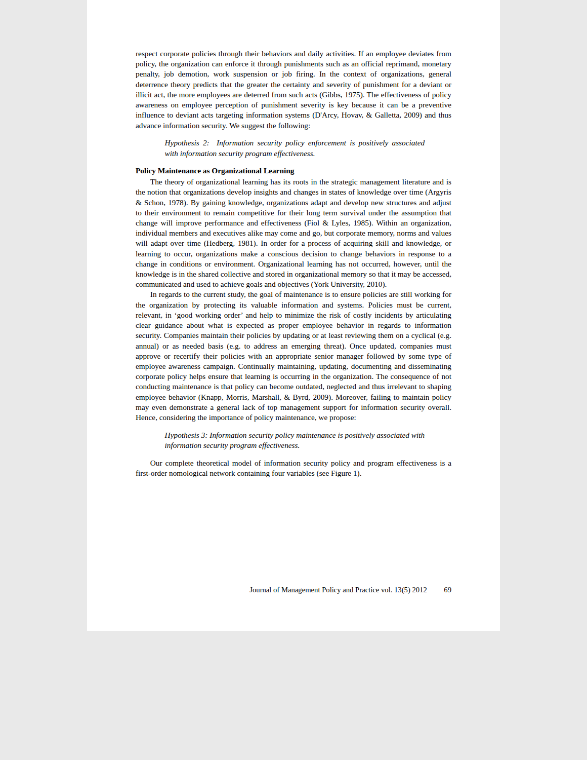respect corporate policies through their behaviors and daily activities. If an employee deviates from policy, the organization can enforce it through punishments such as an official reprimand, monetary penalty, job demotion, work suspension or job firing. In the context of organizations, general deterrence theory predicts that the greater the certainty and severity of punishment for a deviant or illicit act, the more employees are deterred from such acts (Gibbs, 1975). The effectiveness of policy awareness on employee perception of punishment severity is key because it can be a preventive influence to deviant acts targeting information systems (D'Arcy, Hovav, & Galletta, 2009) and thus advance information security. We suggest the following:
Hypothesis 2: Information security policy enforcement is positively associated with information security program effectiveness.
Policy Maintenance as Organizational Learning
The theory of organizational learning has its roots in the strategic management literature and is the notion that organizations develop insights and changes in states of knowledge over time (Argyris & Schon, 1978). By gaining knowledge, organizations adapt and develop new structures and adjust to their environment to remain competitive for their long term survival under the assumption that change will improve performance and effectiveness (Fiol & Lyles, 1985). Within an organization, individual members and executives alike may come and go, but corporate memory, norms and values will adapt over time (Hedberg, 1981). In order for a process of acquiring skill and knowledge, or learning to occur, organizations make a conscious decision to change behaviors in response to a change in conditions or environment. Organizational learning has not occurred, however, until the knowledge is in the shared collective and stored in organizational memory so that it may be accessed, communicated and used to achieve goals and objectives (York University, 2010).
In regards to the current study, the goal of maintenance is to ensure policies are still working for the organization by protecting its valuable information and systems. Policies must be current, relevant, in ‘good working order’ and help to minimize the risk of costly incidents by articulating clear guidance about what is expected as proper employee behavior in regards to information security. Companies maintain their policies by updating or at least reviewing them on a cyclical (e.g. annual) or as needed basis (e.g. to address an emerging threat). Once updated, companies must approve or recertify their policies with an appropriate senior manager followed by some type of employee awareness campaign. Continually maintaining, updating, documenting and disseminating corporate policy helps ensure that learning is occurring in the organization. The consequence of not conducting maintenance is that policy can become outdated, neglected and thus irrelevant to shaping employee behavior (Knapp, Morris, Marshall, & Byrd, 2009). Moreover, failing to maintain policy may even demonstrate a general lack of top management support for information security overall. Hence, considering the importance of policy maintenance, we propose:
Hypothesis 3: Information security policy maintenance is positively associated with information security program effectiveness.
Our complete theoretical model of information security policy and program effectiveness is a first-order nomological network containing four variables (see Figure 1).
Journal of Management Policy and Practice vol. 13(5) 201269